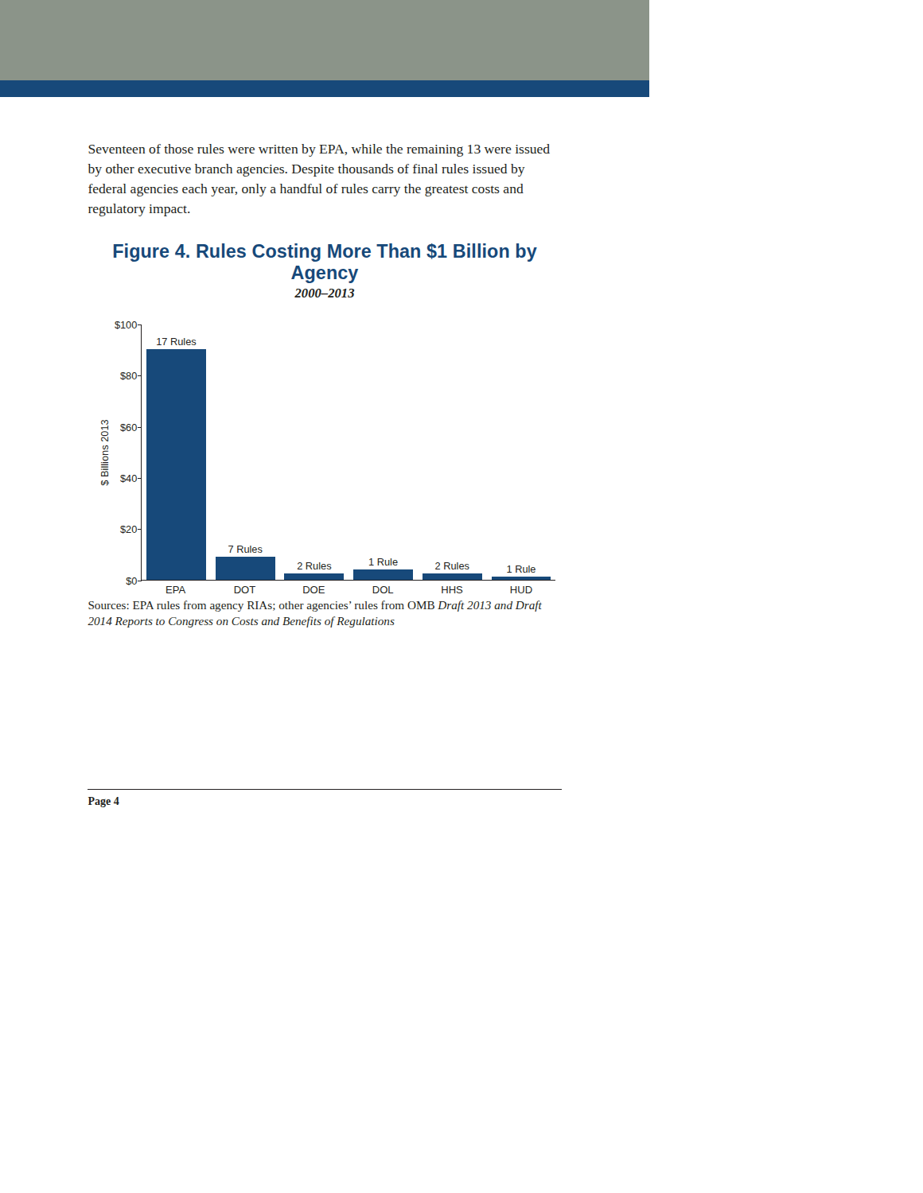Seventeen of those rules were written by EPA, while the remaining 13 were issued by other executive branch agencies. Despite thousands of final rules issued by federal agencies each year, only a handful of rules carry the greatest costs and regulatory impact.
Figure 4. Rules Costing More Than $1 Billion by Agency
2000–2013
$ Billions 2013
$100
$80
$60
$40
$20
$0
17 Rules
7 Rules
2 Rules
1 Rule
2 Rules
1 Rule
EPA
DOT
DOE
DOL
HHS
HUD
Sources: EPA rules from agency RIAs; other agencies’ rules from OMB Draft 2013 and Draft 2014 Reports to Congress on Costs and Benefits of Regulations
Page 4